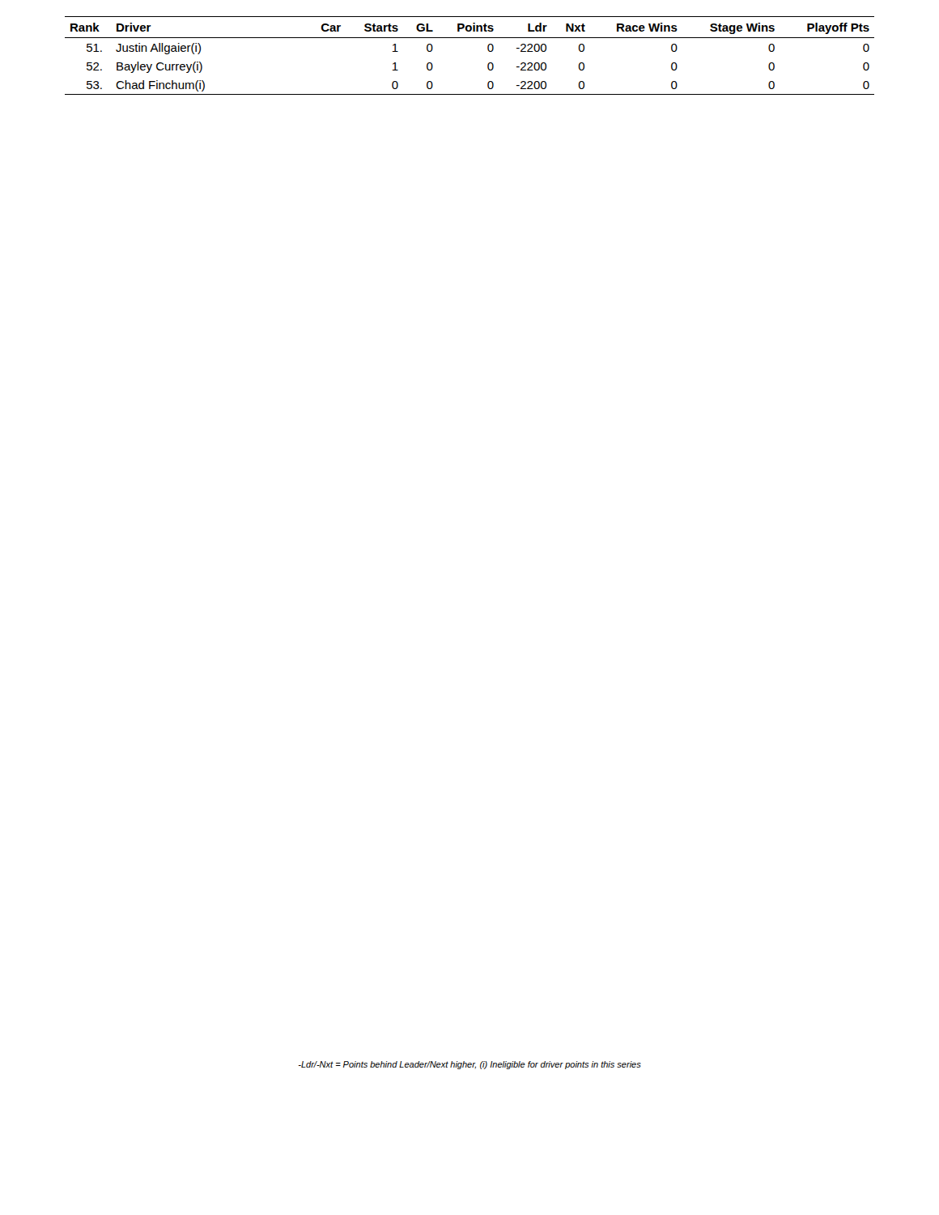| Rank | Driver | Car | Starts | GL | Points | Ldr | Nxt | Race Wins | Stage Wins | Playoff Pts |
| --- | --- | --- | --- | --- | --- | --- | --- | --- | --- | --- |
| 51. | Justin Allgaier(i) | | 1 | 0 | 0 | -2200 | 0 | 0 | 0 | 0 |
| 52. | Bayley Currey(i) | | 1 | 0 | 0 | -2200 | 0 | 0 | 0 | 0 |
| 53. | Chad Finchum(i) | | 0 | 0 | 0 | -2200 | 0 | 0 | 0 | 0 |
-Ldr/-Nxt = Points behind Leader/Next higher, (i) Ineligible for driver points in this series